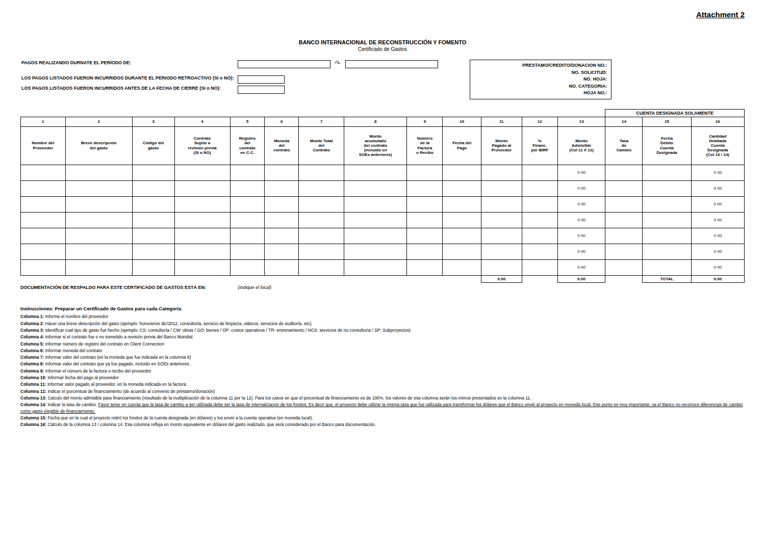Attachment 2
BANCO INTERNACIONAL DE RECONSTRUCCIÓN Y FOMENTO
Certificado de Gastos
| / PAGOS REALIZANDO DURNATE EL PERÍODO DE: / / AL / / / LOS PAGOS LISTADOS FUERON INCURRIDOS DURANTE EL PERIODO RETROACTIVO (SI o NO): / / / LOS PAGOS LISTADOS FUERON INCURRIDOS ANTES DE LA FECHA DE CIERRE (SI o NO): / / | PRESTAMO/CREDITO/DONACION NO.: NO. SOLICITUD: NO. HOJA: NO. CATEGORIA: HOJA NO.: |
| | CUENTA DESIGNADA SOLAMENTE |
| 1 | 2 | 3 | 4 | 5 | 6 | 7 | 8 | 9 | 10 | 11 | 12 | 13 | 14 | 15 | 16 |
| Nombre del Proveedor | Breve descripción del gasto | Código del gasto | Contrato Sujeto a revisión previa (SI o NO) | Registro del contrato en C.C. | Moneda del contrato | Monto Total del Contrato | Monto acumulado del contrato (incluido en SOEs anteriores) | Número de la Factura o Recibo | Fecha del Pago | Monto Pagado al Proveedor | % Financ. por BIRF | Monto Admisible (Col 11 X 12) | Tasa de Cambio | Fecha Débito Cuenta Designada | Cantidad Debitada Cuenta Designada (Col 13 / 14) |
| | | | | | | | | | | | | 0 00 | | | 0 00 |
| | | | | | | | | | | | | 0 00 | | | 0 00 |
| | | | | | | | | | | | | 0 00 | | | 0 00 |
| | | | | | | | | | | | | 0 00 | | | 0 00 |
| | | | | | | | | | | | | 0 00 | | | 0 00 |
| | | | | | | | | | | | | 0 00 | | | 0 00 |
| | | | | | | | | | | | | 0 00 | | | 0 00 |
| | 0.00 | | 0.00 | | TOTAL | 0.00 |
DOCUMENTACIÓN DE RESPALDO PARA ESTE CERTIFICADO DE GASTOS ESTÁ EN: (indique el local)
Instrucciones: Preparar un Certificado de Gastos para cada Categoría
Columna 1: Informe el nombre del proveedor
Columna 2: Hacer una breve descripción del gasto (ejemplo: honorarios dic/2012, consultoría, servicio de limpieza, viáticos, servicios de auditoría, etc).
Columna 3: Identificar cual tipo de gasto fue hecho (ejemplo: CS: consultoría / CW: obras / GO: bienes / OP: costos operativos / TR: entrenamiento / NCS: servicios de no consultoría / SP: Subproyectos)
Columna 4: Informar si el contrato fue o no sometido a revisión previa del Banco Mundial.
Columna 5: Informar número de registro del contrato en Client Connection
Columna 6: Informar moneda del contrato
Columna 7: Informar valor del contrato (en la moneda que fue indicada en la columna 6)
Columna 8: Informar valor del contrato que ya fue pagado, incluido en SOEs anteriores.
Columna 9: Informar el número de la factura o recibo del proveedor
Columna 10: Informar fecha del pago al proveedor
Columna 11: Informar valor pagado al proveedor, en la moneda indicada en la factura.
Columna 12: Indicar el porcentual de financiamiento (de acuerdo al convenio de préstamo/donación)
Columna 13: Calculo del monto admisible para financiamiento (resultado de la multiplicación de la columna 11 por la 12). Para los casos en que el porcentual de financiamiento es de 100%, los valores de esa columna serán los mimos presentados en la columna 11.
Columna 14: Indicar la tasa de cambio. Favor tener en cuenta que la tasa de cambio a ser utilizada debe ser la tasa de internalización de los fondos. Es decir que, el proyecto debe utilizar la misma tasa que fue utilizada para transformar los dólares que el Banco envió al proyecto en moneda local. Ese punto es muy importante, ya el Banco no reconoce diferencias de cambio como gasto elegible de financiamiento.
Columna 15: Fecha que en la cual el proyecto retiró los fondos de la cuenta designada (en dólares) y los envió a la cuenta operativa (en moneda local).
Columna 16: Cálculo de la columna 13 / columna 14. Esa columna refleja en monto equivalente en dólares del gasto realizado, que será considerado por el Banco para documentación.